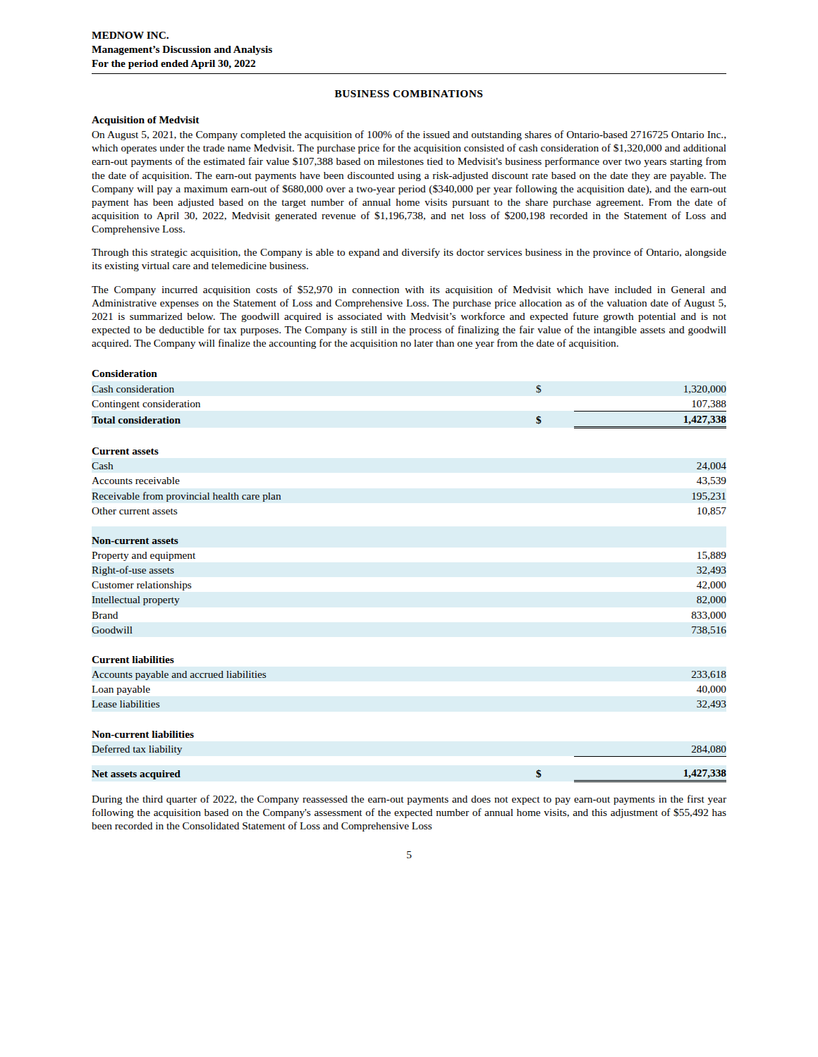MEDNOW INC.
Management’s Discussion and Analysis
For the period ended April 30, 2022
BUSINESS COMBINATIONS
Acquisition of Medvisit
On August 5, 2021, the Company completed the acquisition of 100% of the issued and outstanding shares of Ontario-based 2716725 Ontario Inc., which operates under the trade name Medvisit. The purchase price for the acquisition consisted of cash consideration of $1,320,000 and additional earn-out payments of the estimated fair value $107,388 based on milestones tied to Medvisit's business performance over two years starting from the date of acquisition. The earn-out payments have been discounted using a risk-adjusted discount rate based on the date they are payable. The Company will pay a maximum earn-out of $680,000 over a two-year period ($340,000 per year following the acquisition date), and the earn-out payment has been adjusted based on the target number of annual home visits pursuant to the share purchase agreement. From the date of acquisition to April 30, 2022, Medvisit generated revenue of $1,196,738, and net loss of $200,198 recorded in the Statement of Loss and Comprehensive Loss.
Through this strategic acquisition, the Company is able to expand and diversify its doctor services business in the province of Ontario, alongside its existing virtual care and telemedicine business.
The Company incurred acquisition costs of $52,970 in connection with its acquisition of Medvisit which have included in General and Administrative expenses on the Statement of Loss and Comprehensive Loss. The purchase price allocation as of the valuation date of August 5, 2021 is summarized below. The goodwill acquired is associated with Medvisit’s workforce and expected future growth potential and is not expected to be deductible for tax purposes. The Company is still in the process of finalizing the fair value of the intangible assets and goodwill acquired. The Company will finalize the accounting for the acquisition no later than one year from the date of acquisition.
| Consideration | | |
| Cash consideration | $ | 1,320,000 |
| Contingent consideration | | 107,388 |
| Total consideration | $ | 1,427,338 |
| Current assets | | |
| Cash | | 24,004 |
| Accounts receivable | | 43,539 |
| Receivable from provincial health care plan | | 195,231 |
| Other current assets | | 10,857 |
| Non-current assets | | |
| Property and equipment | | 15,889 |
| Right-of-use assets | | 32,493 |
| Customer relationships | | 42,000 |
| Intellectual property | | 82,000 |
| Brand | | 833,000 |
| Goodwill | | 738,516 |
| Current liabilities | | |
| Accounts payable and accrued liabilities | | 233,618 |
| Loan payable | | 40,000 |
| Lease liabilities | | 32,493 |
| Non-current liabilities | | |
| Deferred tax liability | | 284,080 |
| Net assets acquired | $ | 1,427,338 |
During the third quarter of 2022, the Company reassessed the earn-out payments and does not expect to pay earn-out payments in the first year following the acquisition based on the Company's assessment of the expected number of annual home visits, and this adjustment of $55,492 has been recorded in the Consolidated Statement of Loss and Comprehensive Loss
5